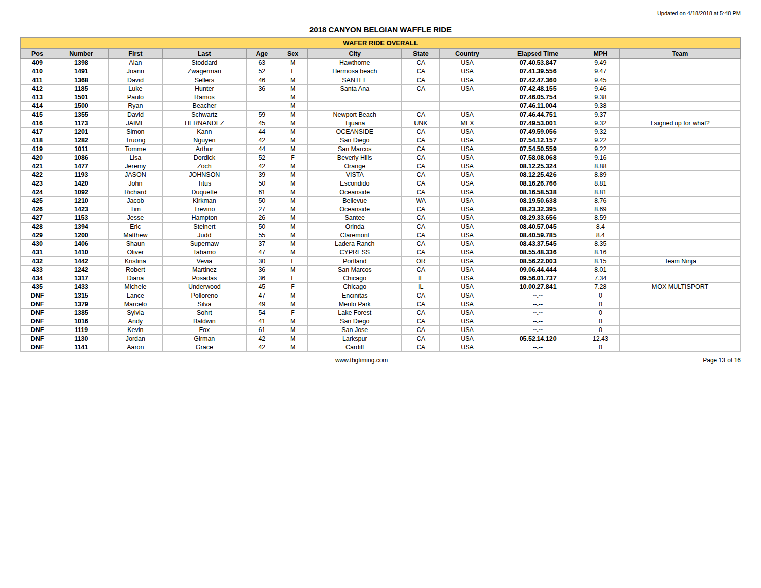Updated on 4/18/2018 at 5:48 PM
2018 CANYON BELGIAN WAFFLE RIDE
WAFER RIDE OVERALL
| Pos | Number | First | Last | Age | Sex | City | State | Country | Elapsed Time | MPH | Team |
| --- | --- | --- | --- | --- | --- | --- | --- | --- | --- | --- | --- |
| 409 | 1398 | Alan | Stoddard | 63 | M | Hawthorne | CA | USA | 07.40.53.847 | 9.49 | |
| 410 | 1491 | Joann | Zwagerman | 52 | F | Hermosa beach | CA | USA | 07.41.39.556 | 9.47 | |
| 411 | 1368 | David | Sellers | 46 | M | SANTEE | CA | USA | 07.42.47.360 | 9.45 | |
| 412 | 1185 | Luke | Hunter | 36 | M | Santa Ana | CA | USA | 07.42.48.155 | 9.46 | |
| 413 | 1501 | Paulo | Ramos | | M | | | | 07.46.05.754 | 9.38 | |
| 414 | 1500 | Ryan | Beacher | | M | | | | 07.46.11.004 | 9.38 | |
| 415 | 1355 | David | Schwartz | 59 | M | Newport Beach | CA | USA | 07.46.44.751 | 9.37 | |
| 416 | 1173 | JAIME | HERNANDEZ | 45 | M | Tijuana | UNK | MEX | 07.49.53.001 | 9.32 | I signed up for what? |
| 417 | 1201 | Simon | Kann | 44 | M | OCEANSIDE | CA | USA | 07.49.59.056 | 9.32 | |
| 418 | 1282 | Truong | Nguyen | 42 | M | San Diego | CA | USA | 07.54.12.157 | 9.22 | |
| 419 | 1011 | Tomme | Arthur | 44 | M | San Marcos | CA | USA | 07.54.50.559 | 9.22 | |
| 420 | 1086 | Lisa | Dordick | 52 | F | Beverly Hills | CA | USA | 07.58.08.068 | 9.16 | |
| 421 | 1477 | Jeremy | Zoch | 42 | M | Orange | CA | USA | 08.12.25.324 | 8.88 | |
| 422 | 1193 | JASON | JOHNSON | 39 | M | VISTA | CA | USA | 08.12.25.426 | 8.89 | |
| 423 | 1420 | John | Titus | 50 | M | Escondido | CA | USA | 08.16.26.766 | 8.81 | |
| 424 | 1092 | Richard | Duquette | 61 | M | Oceanside | CA | USA | 08.16.58.538 | 8.81 | |
| 425 | 1210 | Jacob | Kirkman | 50 | M | Bellevue | WA | USA | 08.19.50.638 | 8.76 | |
| 426 | 1423 | Tim | Trevino | 27 | M | Oceanside | CA | USA | 08.23.32.395 | 8.69 | |
| 427 | 1153 | Jesse | Hampton | 26 | M | Santee | CA | USA | 08.29.33.656 | 8.59 | |
| 428 | 1394 | Eric | Steinert | 50 | M | Orinda | CA | USA | 08.40.57.045 | 8.4 | |
| 429 | 1200 | Matthew | Judd | 55 | M | Claremont | CA | USA | 08.40.59.785 | 8.4 | |
| 430 | 1406 | Shaun | Supernaw | 37 | M | Ladera Ranch | CA | USA | 08.43.37.545 | 8.35 | |
| 431 | 1410 | Oliver | Tabamo | 47 | M | CYPRESS | CA | USA | 08.55.48.336 | 8.16 | |
| 432 | 1442 | Kristina | Vevia | 30 | F | Portland | OR | USA | 08.56.22.003 | 8.15 | Team Ninja |
| 433 | 1242 | Robert | Martinez | 36 | M | San Marcos | CA | USA | 09.06.44.444 | 8.01 | |
| 434 | 1317 | Diana | Posadas | 36 | F | Chicago | IL | USA | 09.56.01.737 | 7.34 | |
| 435 | 1433 | Michele | Underwood | 45 | F | Chicago | IL | USA | 10.00.27.841 | 7.28 | MOX MULTISPORT |
| DNF | 1315 | Lance | Polloreno | 47 | M | Encinitas | CA | USA | --.-- | 0 | |
| DNF | 1379 | Marcelo | Silva | 49 | M | Menlo Park | CA | USA | --.-- | 0 | |
| DNF | 1385 | Sylvia | Sohrt | 54 | F | Lake Forest | CA | USA | --.-- | 0 | |
| DNF | 1016 | Andy | Baldwin | 41 | M | San Diego | CA | USA | --.-- | 0 | |
| DNF | 1119 | Kevin | Fox | 61 | M | San Jose | CA | USA | --.-- | 0 | |
| DNF | 1130 | Jordan | Girman | 42 | M | Larkspur | CA | USA | 05.52.14.120 | 12.43 | |
| DNF | 1141 | Aaron | Grace | 42 | M | Cardiff | CA | USA | --.-- | 0 | |
www.tbgtiming.com Page 13 of 16